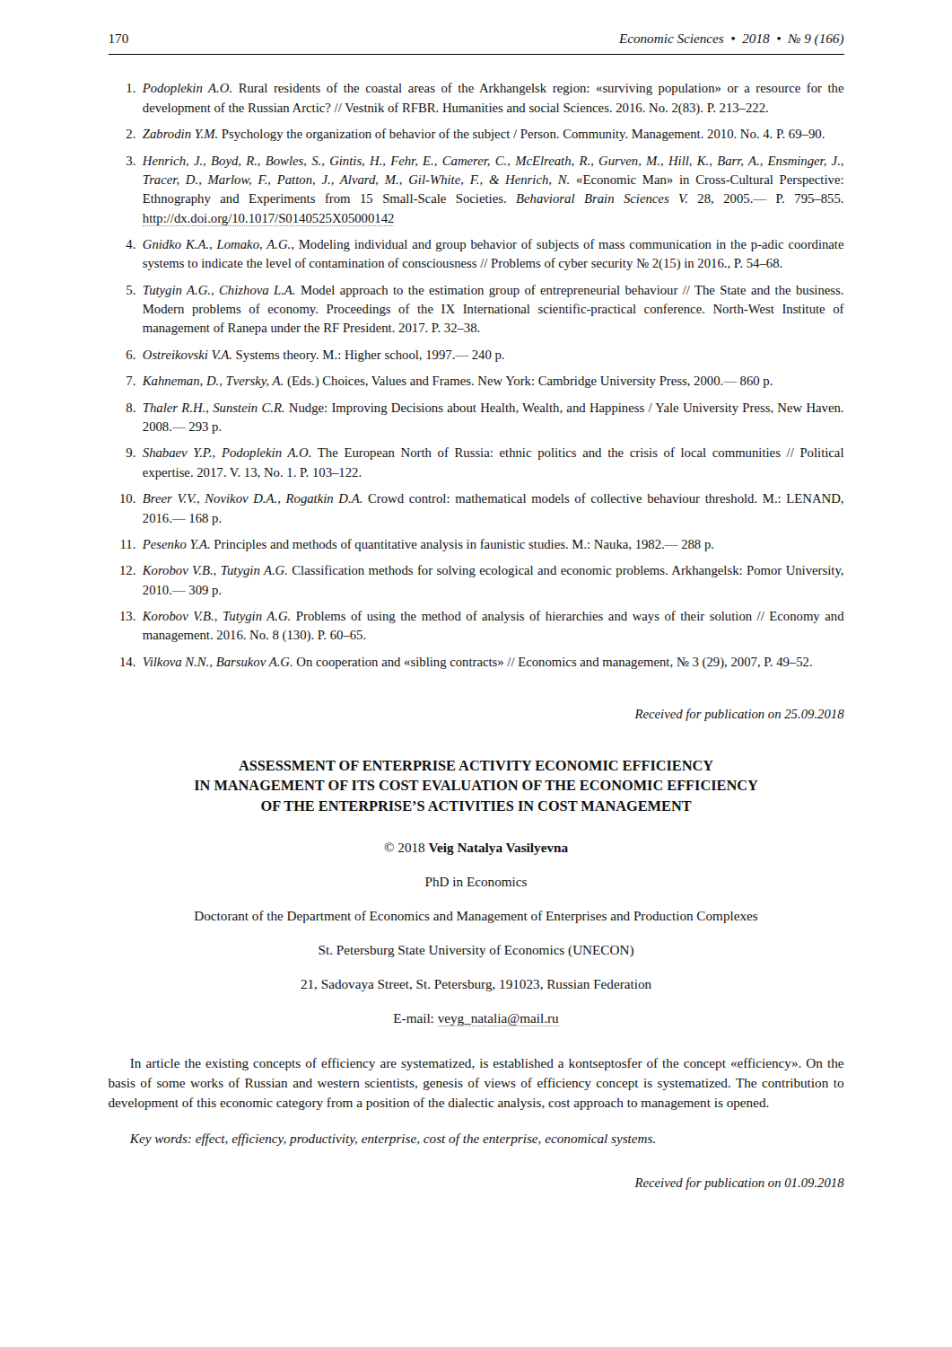170 Economic Sciences • 2018 • № 9 (166)
Podoplekin A.O. Rural residents of the coastal areas of the Arkhangelsk region: «surviving population» or a resource for the development of the Russian Arctic? // Vestnik of RFBR. Humanities and social Sciences. 2016. No. 2(83). P. 213–222.
Zabrodin Y.M. Psychology the organization of behavior of the subject / Person. Community. Management. 2010. No. 4. P. 69–90.
Henrich, J., Boyd, R., Bowles, S., Gintis, H., Fehr, E., Camerer, C., McElreath, R., Gurven, M., Hill, K., Barr, A., Ensminger, J., Tracer, D., Marlow, F., Patton, J., Alvard, M., Gil-White, F., & Henrich, N. «Economic Man» in Cross-Cultural Perspective: Ethnography and Experiments from 15 Small-Scale Societies. Behavioral Brain Sciences V. 28, 2005.— P. 795–855. http://dx.doi.org/10.1017/S0140525X05000142
Gnidko K.A., Lomako, A.G., Modeling individual and group behavior of subjects of mass communication in the p-adic coordinate systems to indicate the level of contamination of consciousness // Problems of cyber security № 2(15) in 2016., P. 54–68.
Tutygin A.G., Chizhova L.A. Model approach to the estimation group of entrepreneurial behaviour // The State and the business. Modern problems of economy. Proceedings of the IX International scientific-practical conference. North-West Institute of management of Ranepa under the RF President. 2017. P. 32–38.
Ostreikovski V.A. Systems theory. M.: Higher school, 1997.— 240 p.
Kahneman, D., Tversky, A. (Eds.) Choices, Values and Frames. New York: Cambridge University Press, 2000.— 860 p.
Thaler R.H., Sunstein C.R. Nudge: Improving Decisions about Health, Wealth, and Happiness / Yale University Press, New Haven. 2008.— 293 p.
Shabaev Y.P., Podoplekin A.O. The European North of Russia: ethnic politics and the crisis of local communities // Political expertise. 2017. V. 13, No. 1. P. 103–122.
Breer V.V., Novikov D.A., Rogatkin D.A. Crowd control: mathematical models of collective behaviour threshold. M.: LENAND, 2016.— 168 p.
Pesenko Y.A. Principles and methods of quantitative analysis in faunistic studies. M.: Nauka, 1982.— 288 p.
Korobov V.B., Tutygin A.G. Classification methods for solving ecological and economic problems. Arkhangelsk: Pomor University, 2010.— 309 p.
Korobov V.B., Tutygin A.G. Problems of using the method of analysis of hierarchies and ways of their solution // Economy and management. 2016. No. 8 (130). P. 60–65.
Vilkova N.N., Barsukov A.G. On cooperation and «sibling contracts» // Economics and management, № 3 (29), 2007, P. 49–52.
Received for publication on 25.09.2018
Assessment of enterprise activity economic efficiency
in management of its cost evaluation of the economic efficiency
of the enterprise’s activities in cost management
© 2018 Veig Natalya Vasilyevna
PhD in Economics
Doctorant of the Department of Economics and Management of Enterprises and Production Complexes
St. Petersburg State University of Economics (UNECON)
21, Sadovaya Street, St. Petersburg, 191023, Russian Federation
E-mail: veyg_natalia@mail.ru
In article the existing concepts of efficiency are systematized, is established a kontseptosfer of the concept «efficiency». On the basis of some works of Russian and western scientists, genesis of views of efficiency concept is systematized. The contribution to development of this economic category from a position of the dialectic analysis, cost approach to management is opened.
Key words: effect, efficiency, productivity, enterprise, cost of the enterprise, economical systems.
Received for publication on 01.09.2018